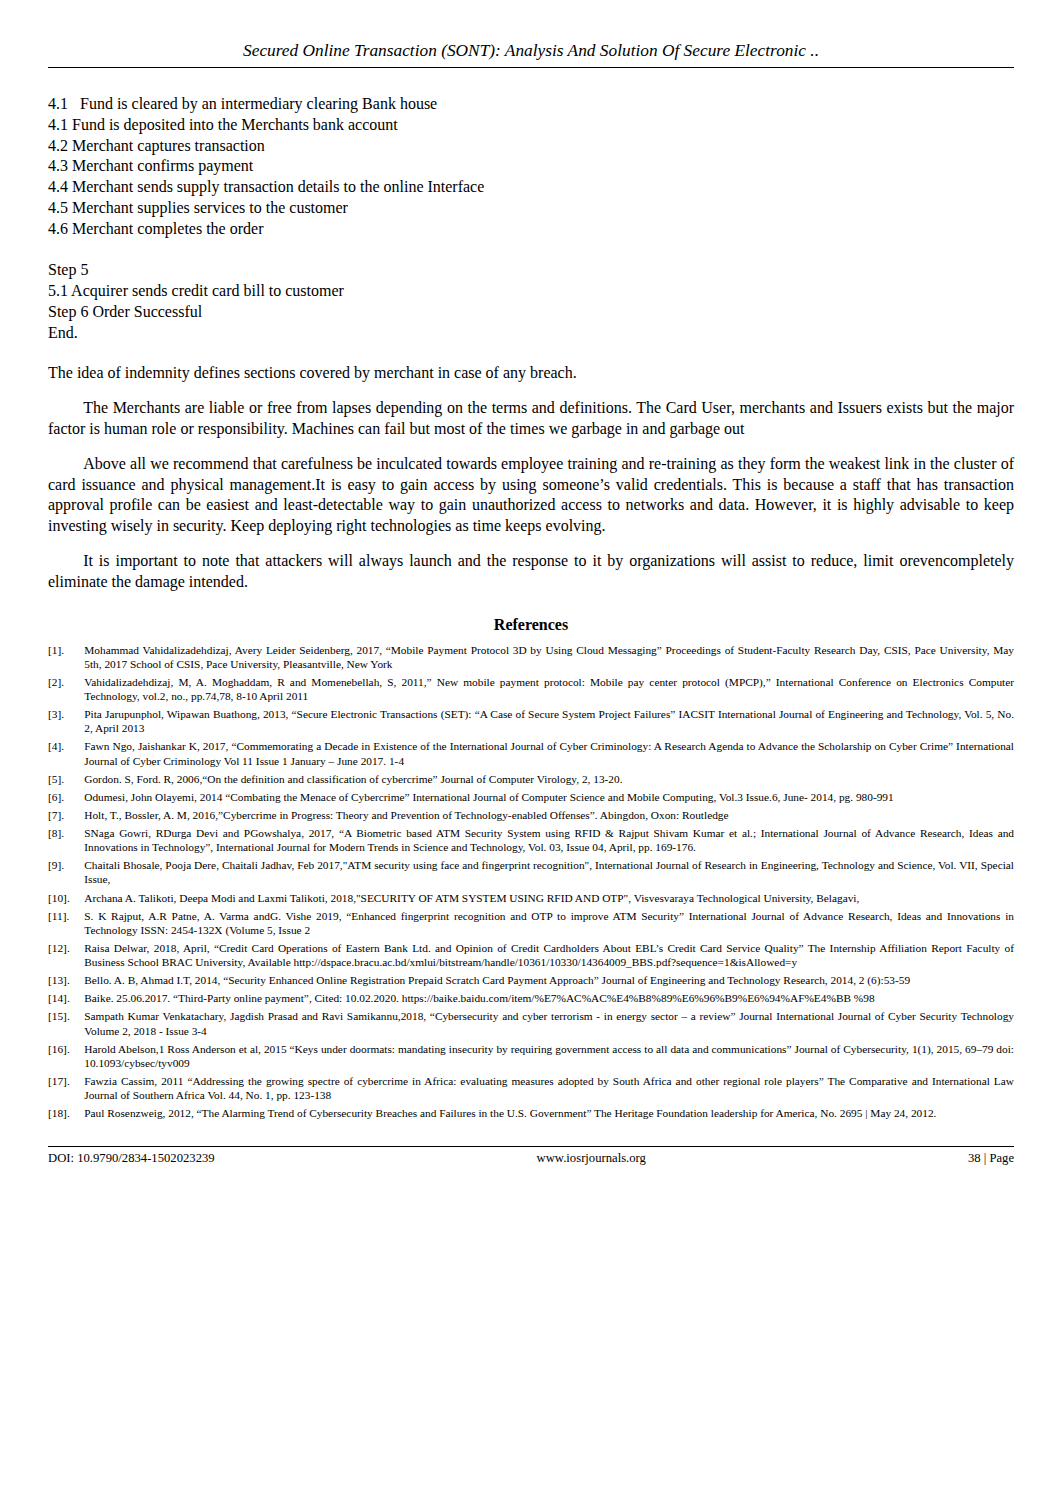Secured Online Transaction (SONT): Analysis And Solution Of Secure Electronic ..
4.1 Fund is cleared by an intermediary clearing Bank house
4.1 Fund is deposited into the Merchants bank account
4.2 Merchant captures transaction
4.3 Merchant confirms payment
4.4 Merchant sends supply transaction details to the online Interface
4.5 Merchant supplies services to the customer
4.6 Merchant completes the order
Step 5
5.1 Acquirer sends credit card bill to customer
Step 6 Order Successful
End.
The idea of indemnity defines sections covered by merchant in case of any breach.
The Merchants are liable or free from lapses depending on the terms and definitions. The Card User, merchants and Issuers exists but the major factor is human role or responsibility. Machines can fail but most of the times we garbage in and garbage out
Above all we recommend that carefulness be inculcated towards employee training and re-training as they form the weakest link in the cluster of card issuance and physical management.It is easy to gain access by using someone’s valid credentials. This is because a staff that has transaction approval profile can be easiest and least-detectable way to gain unauthorized access to networks and data. However, it is highly advisable to keep investing wisely in security. Keep deploying right technologies as time keeps evolving.
It is important to note that attackers will always launch and the response to it by organizations will assist to reduce, limit orevencompletely eliminate the damage intended.
References
Mohammad Vahidalizadehdizaj, Avery Leider Seidenberg, 2017, “Mobile Payment Protocol 3D by Using Cloud Messaging” Proceedings of Student-Faculty Research Day, CSIS, Pace University, May 5th, 2017 School of CSIS, Pace University, Pleasantville, New York
Vahidalizadehdizaj, M, A. Moghaddam, R and Momenebellah, S, 2011,” New mobile payment protocol: Mobile pay center protocol (MPCP),” International Conference on Electronics Computer Technology, vol.2, no., pp.74,78, 8-10 April 2011
Pita Jarupunphol, Wipawan Buathong, 2013, “Secure Electronic Transactions (SET): “A Case of Secure System Project Failures” IACSIT International Journal of Engineering and Technology, Vol. 5, No. 2, April 2013
Fawn Ngo, Jaishankar K, 2017, “Commemorating a Decade in Existence of the International Journal of Cyber Criminology: A Research Agenda to Advance the Scholarship on Cyber Crime” International Journal of Cyber Criminology Vol 11 Issue 1 January – June 2017. 1-4
Gordon. S, Ford. R, 2006,“On the definition and classification of cybercrime” Journal of Computer Virology, 2, 13-20.
Odumesi, John Olayemi, 2014 “Combating the Menace of Cybercrime” International Journal of Computer Science and Mobile Computing, Vol.3 Issue.6, June- 2014, pg. 980-991
Holt, T., Bossler, A. M, 2016,”Cybercrime in Progress: Theory and Prevention of Technology-enabled Offenses”. Abingdon, Oxon: Routledge
SNaga Gowri, RDurga Devi and PGowshalya, 2017, “A Biometric based ATM Security System using RFID & Rajput Shivam Kumar et al.; International Journal of Advance Research, Ideas and Innovations in Technology”, International Journal for Modern Trends in Science and Technology, Vol. 03, Issue 04, April, pp. 169-176.
Chaitali Bhosale, Pooja Dere, Chaitali Jadhav, Feb 2017,"ATM security using face and fingerprint recognition", International Journal of Research in Engineering, Technology and Science, Vol. VII, Special Issue,
Archana A. Talikoti, Deepa Modi and Laxmi Talikoti, 2018,"SECURITY OF ATM SYSTEM USING RFID AND OTP", Visvesvaraya Technological University, Belagavi,
S. K Rajput, A.R Patne, A. Varma andG. Vishe 2019, “Enhanced fingerprint recognition and OTP to improve ATM Security” International Journal of Advance Research, Ideas and Innovations in Technology ISSN: 2454-132X (Volume 5, Issue 2
Raisa Delwar, 2018, April, “Credit Card Operations of Eastern Bank Ltd. and Opinion of Credit Cardholders About EBL’s Credit Card Service Quality” The Internship Affiliation Report Faculty of Business School BRAC University, Available http://dspace.bracu.ac.bd/xmlui/bitstream/handle/10361/10330/14364009_BBS.pdf?sequence=1&isAllowed=y
Bello. A. B, Ahmad I.T, 2014, “Security Enhanced Online Registration Prepaid Scratch Card Payment Approach” Journal of Engineering and Technology Research, 2014, 2 (6):53-59
Baike. 25.06.2017. “Third-Party online payment”, Cited: 10.02.2020. https://baike.baidu.com/item/%E7%AC%AC%E4%B8%89%E6%96%B9%E6%94%AF%E4%BB %98
Sampath Kumar Venkatachary, Jagdish Prasad and Ravi Samikannu,2018, “Cybersecurity and cyber terrorism - in energy sector – a review” Journal International Journal of Cyber Security Technology Volume 2, 2018 - Issue 3-4
Harold Abelson,1 Ross Anderson et al, 2015 “Keys under doormats: mandating insecurity by requiring government access to all data and communications” Journal of Cybersecurity, 1(1), 2015, 69–79 doi: 10.1093/cybsec/tyv009
Fawzia Cassim, 2011 “Addressing the growing spectre of cybercrime in Africa: evaluating measures adopted by South Africa and other regional role players” The Comparative and International Law Journal of Southern Africa Vol. 44, No. 1, pp. 123-138
Paul Rosenzweig, 2012, “The Alarming Trend of Cybersecurity Breaches and Failures in the U.S. Government” The Heritage Foundation leadership for America, No. 2695 | May 24, 2012.
DOI: 10.9790/2834-1502023239
www.iosrjournals.org
38 | Page